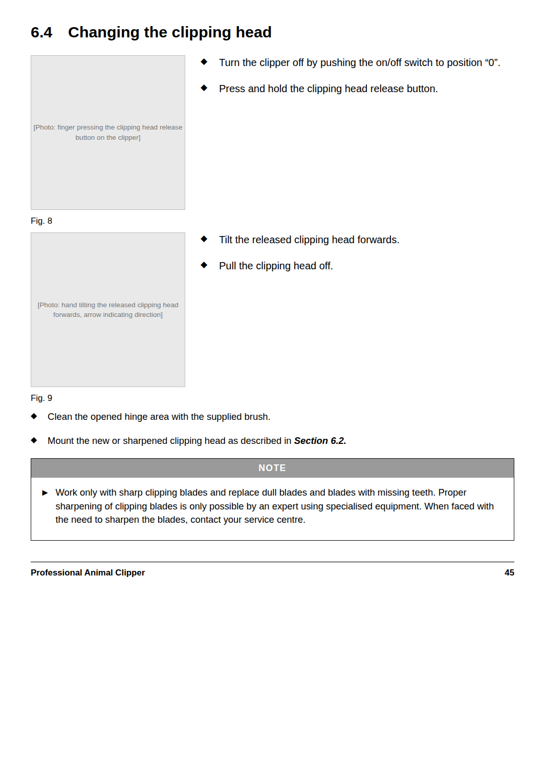6.4 Changing the clipping head
[Photo: finger pressing the clipping head release button on the clipper]
Fig. 8
Turn the clipper off by pushing the on/off switch to position “0”.
Press and hold the clipping head release button.
[Photo: hand tilting the released clipping head forwards, arrow indicating direction]
Fig. 9
Tilt the released clipping head forwards.
Pull the clipping head off.
Clean the opened hinge area with the supplied brush.
Mount the new or sharpened clipping head as described in Section 6.2.
NOTE
Work only with sharp clipping blades and replace dull blades and blades with missing teeth. Proper sharpening of clipping blades is only possible by an expert using specialised equipment. When faced with the need to sharpen the blades, contact your service centre.
Professional Animal Clipper 45